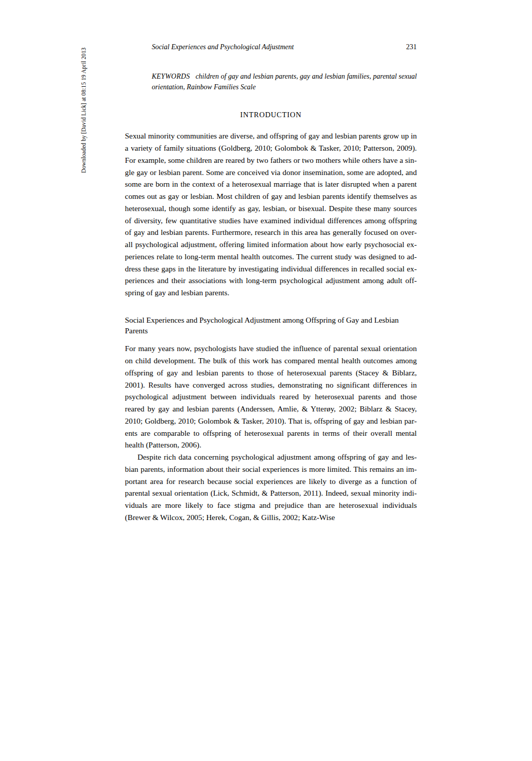Downloaded by [David Lick] at 08:15 19 April 2013
Social Experiences and Psychological Adjustment 231
KEYWORDS children of gay and lesbian parents, gay and lesbian families, parental sexual orientation, Rainbow Families Scale
INTRODUCTION
Sexual minority communities are diverse, and offspring of gay and lesbian parents grow up in a variety of family situations (Goldberg, 2010; Golombok & Tasker, 2010; Patterson, 2009). For example, some children are reared by two fathers or two mothers while others have a single gay or lesbian parent. Some are conceived via donor insemination, some are adopted, and some are born in the context of a heterosexual marriage that is later disrupted when a parent comes out as gay or lesbian. Most children of gay and lesbian parents identify themselves as heterosexual, though some identify as gay, lesbian, or bisexual. Despite these many sources of diversity, few quantitative studies have examined individual differences among offspring of gay and lesbian parents. Furthermore, research in this area has generally focused on overall psychological adjustment, offering limited information about how early psychosocial experiences relate to long-term mental health outcomes. The current study was designed to address these gaps in the literature by investigating individual differences in recalled social experiences and their associations with long-term psychological adjustment among adult offspring of gay and lesbian parents.
Social Experiences and Psychological Adjustment among Offspring of Gay and Lesbian Parents
For many years now, psychologists have studied the influence of parental sexual orientation on child development. The bulk of this work has compared mental health outcomes among offspring of gay and lesbian parents to those of heterosexual parents (Stacey & Biblarz, 2001). Results have converged across studies, demonstrating no significant differences in psychological adjustment between individuals reared by heterosexual parents and those reared by gay and lesbian parents (Anderssen, Amlie, & Ytterøy, 2002; Biblarz & Stacey, 2010; Goldberg, 2010; Golombok & Tasker, 2010). That is, offspring of gay and lesbian parents are comparable to offspring of heterosexual parents in terms of their overall mental health (Patterson, 2006).
Despite rich data concerning psychological adjustment among offspring of gay and lesbian parents, information about their social experiences is more limited. This remains an important area for research because social experiences are likely to diverge as a function of parental sexual orientation (Lick, Schmidt, & Patterson, 2011). Indeed, sexual minority individuals are more likely to face stigma and prejudice than are heterosexual individuals (Brewer & Wilcox, 2005; Herek, Cogan, & Gillis, 2002; Katz-Wise